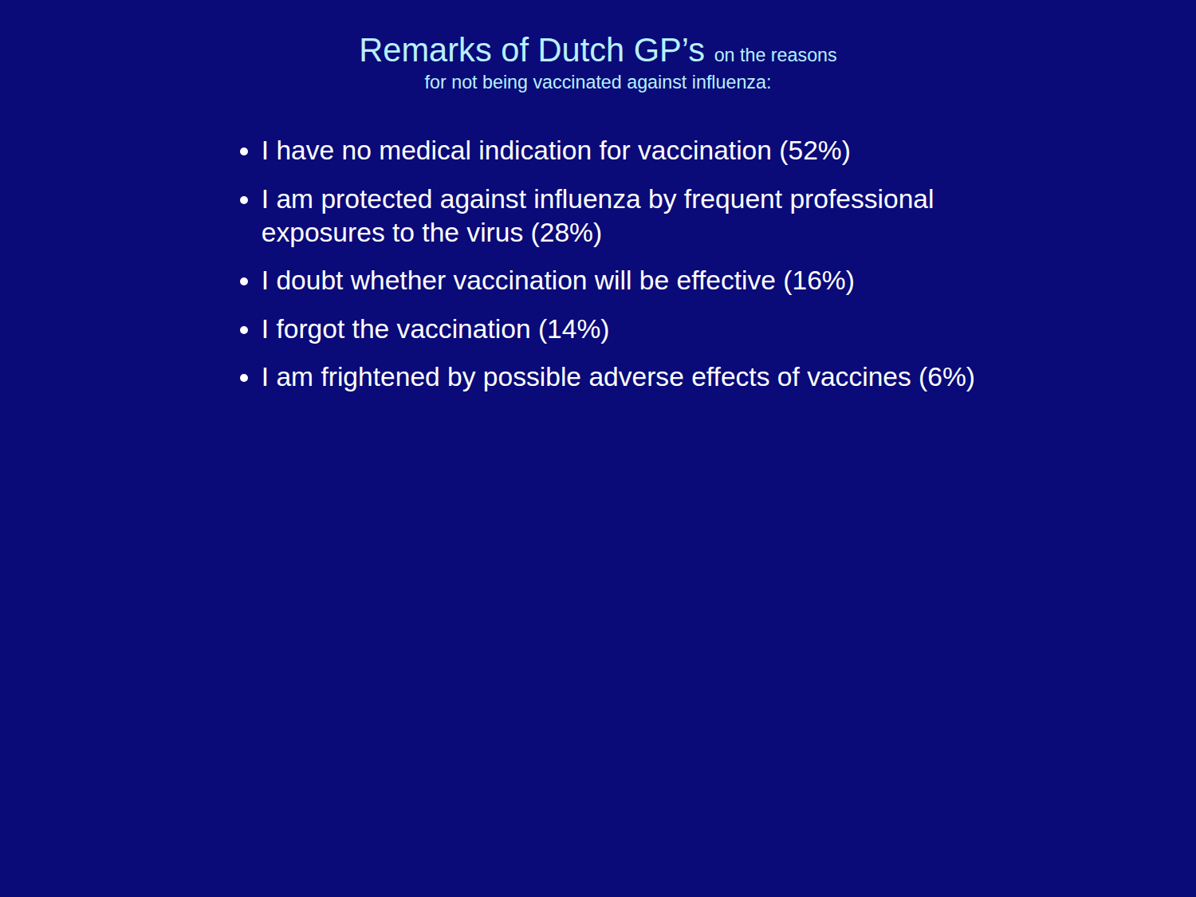Remarks of Dutch GP’s on the reasons for not being vaccinated against influenza:
I have no medical indication for vaccination (52%)
I am protected against influenza by frequent professional exposures to the virus (28%)
I doubt whether vaccination will be effective (16%)
I forgot the vaccination (14%)
I am frightened by possible adverse effects of vaccines (6%)